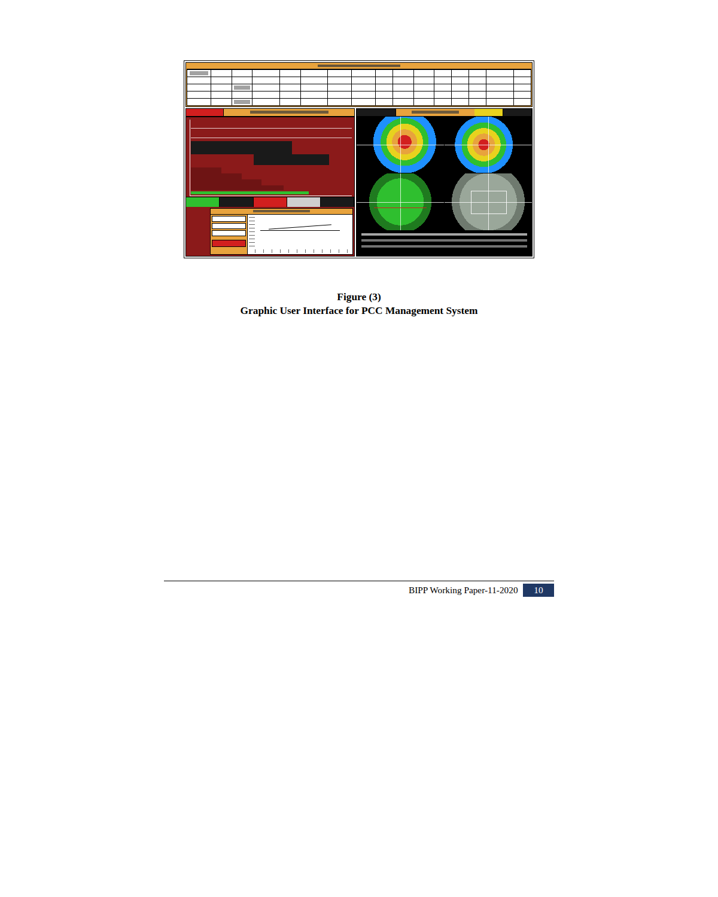Figure (3)
Graphic User Interface for PCC Management System
BIPP Working Paper-11-2020
10